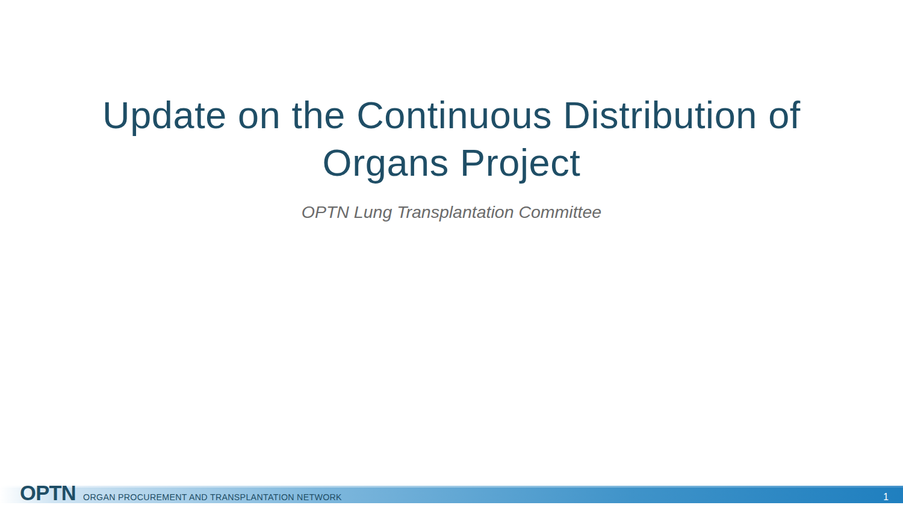Update on the Continuous Distribution of Organs Project
OPTN Lung Transplantation Committee
OPTN Organ Procurement and Transplantation Network
1